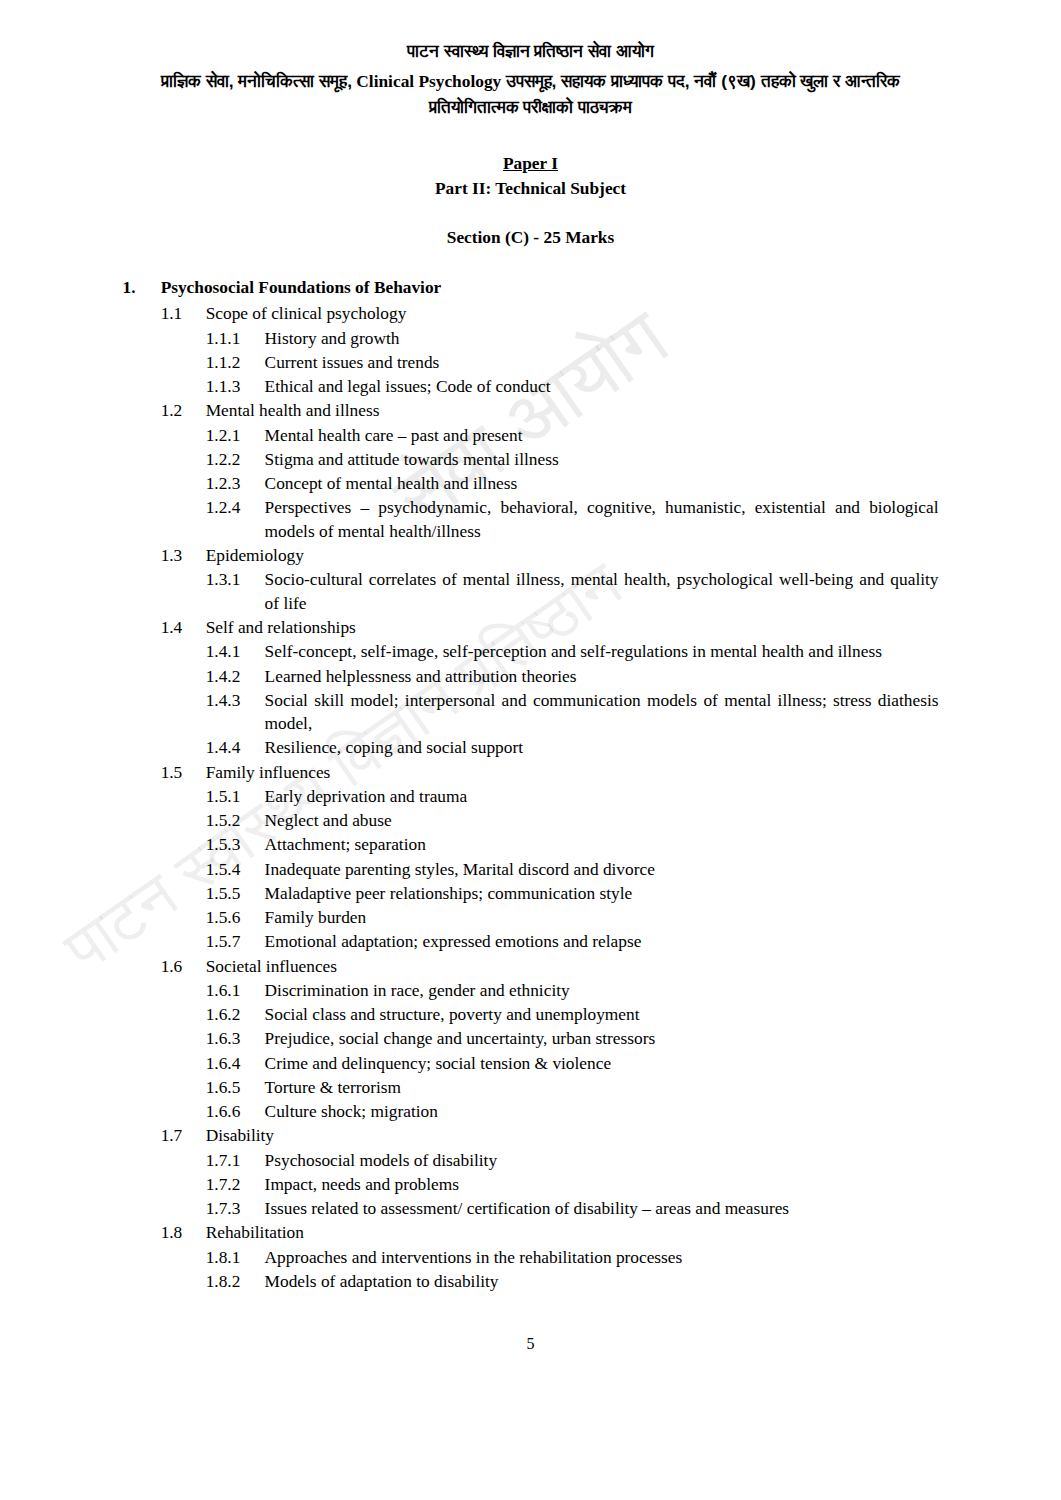सेवा आयोग
पाटन स्वास्थ्य विज्ञान प्रतिष्ठान
पाटन स्वास्थ्य विज्ञान प्रतिष्ठान सेवा आयोग
प्राज्ञिक सेवा, मनोचिकित्सा समूह, Clinical Psychology उपसमूह, सहायक प्राध्यापक पद, नवौं (९ख) तहको खुला र आन्तरिक प्रतियोगितात्मक परीक्षाको पाठ्यक्रम
Paper I
Part II: Technical Subject
Section (C) - 25 Marks
1.
Psychosocial Foundations of Behavior
1.1
Scope of clinical psychology
1.1.1
History and growth
1.1.2
Current issues and trends
1.1.3
Ethical and legal issues; Code of conduct
1.2
Mental health and illness
1.2.1
Mental health care – past and present
1.2.2
Stigma and attitude towards mental illness
1.2.3
Concept of mental health and illness
1.2.4
Perspectives – psychodynamic, behavioral, cognitive, humanistic, existential and biological models of mental health/illness
1.3
Epidemiology
1.3.1
Socio-cultural correlates of mental illness, mental health, psychological well-being and quality of life
1.4
Self and relationships
1.4.1
Self-concept, self-image, self-perception and self-regulations in mental health and illness
1.4.2
Learned helplessness and attribution theories
1.4.3
Social skill model; interpersonal and communication models of mental illness; stress diathesis model,
1.4.4
Resilience, coping and social support
1.5
Family influences
1.5.1
Early deprivation and trauma
1.5.2
Neglect and abuse
1.5.3
Attachment; separation
1.5.4
Inadequate parenting styles, Marital discord and divorce
1.5.5
Maladaptive peer relationships; communication style
1.5.6
Family burden
1.5.7
Emotional adaptation; expressed emotions and relapse
1.6
Societal influences
1.6.1
Discrimination in race, gender and ethnicity
1.6.2
Social class and structure, poverty and unemployment
1.6.3
Prejudice, social change and uncertainty, urban stressors
1.6.4
Crime and delinquency; social tension & violence
1.6.5
Torture & terrorism
1.6.6
Culture shock; migration
1.7
Disability
1.7.1
Psychosocial models of disability
1.7.2
Impact, needs and problems
1.7.3
Issues related to assessment/ certification of disability – areas and measures
1.8
Rehabilitation
1.8.1
Approaches and interventions in the rehabilitation processes
1.8.2
Models of adaptation to disability
5